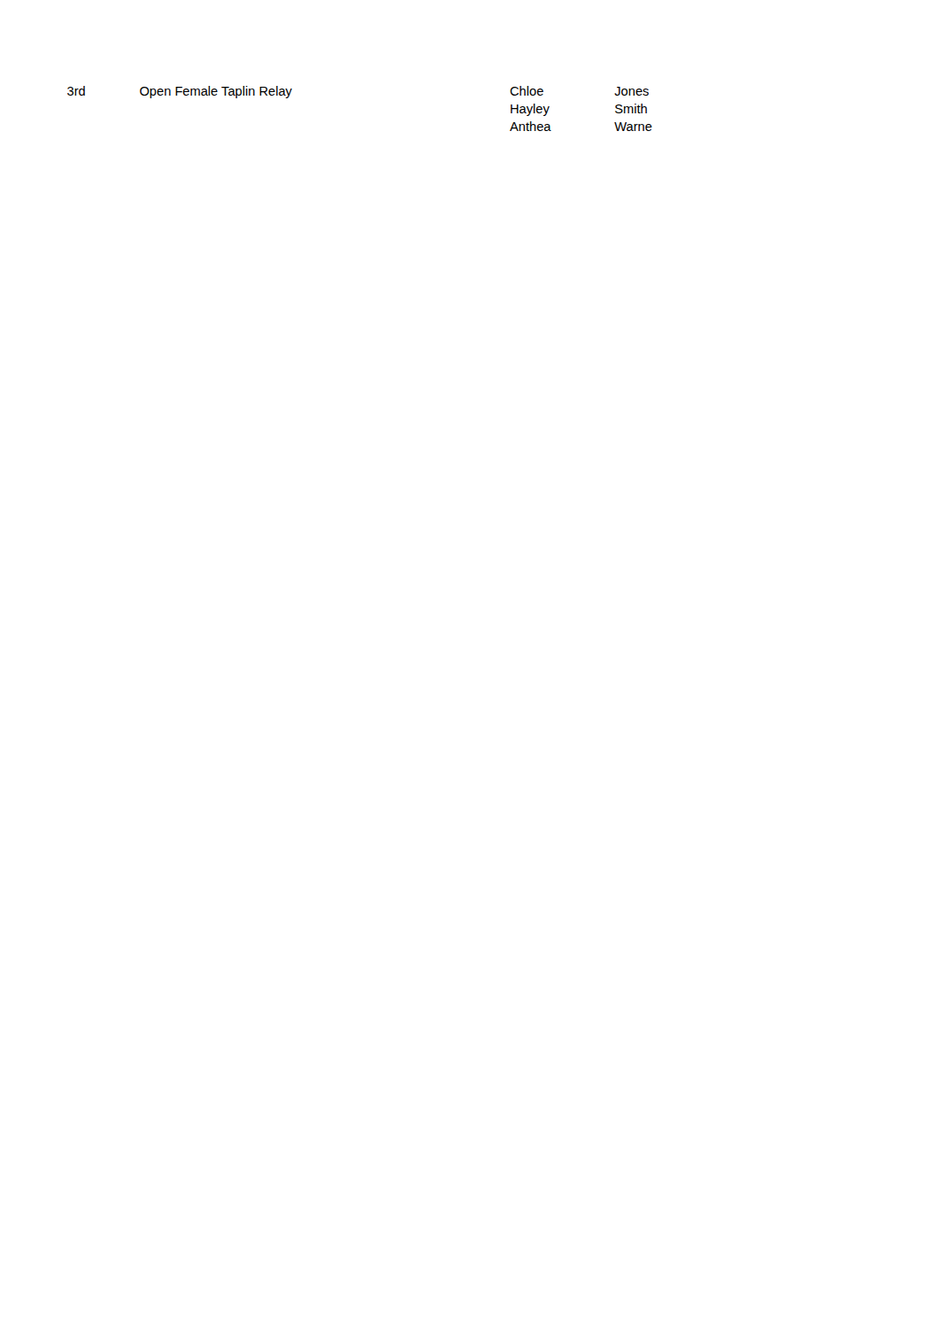| 3rd | Open Female Taplin Relay | Chloe | Jones |
| | | Hayley | Smith |
| | | Anthea | Warne |